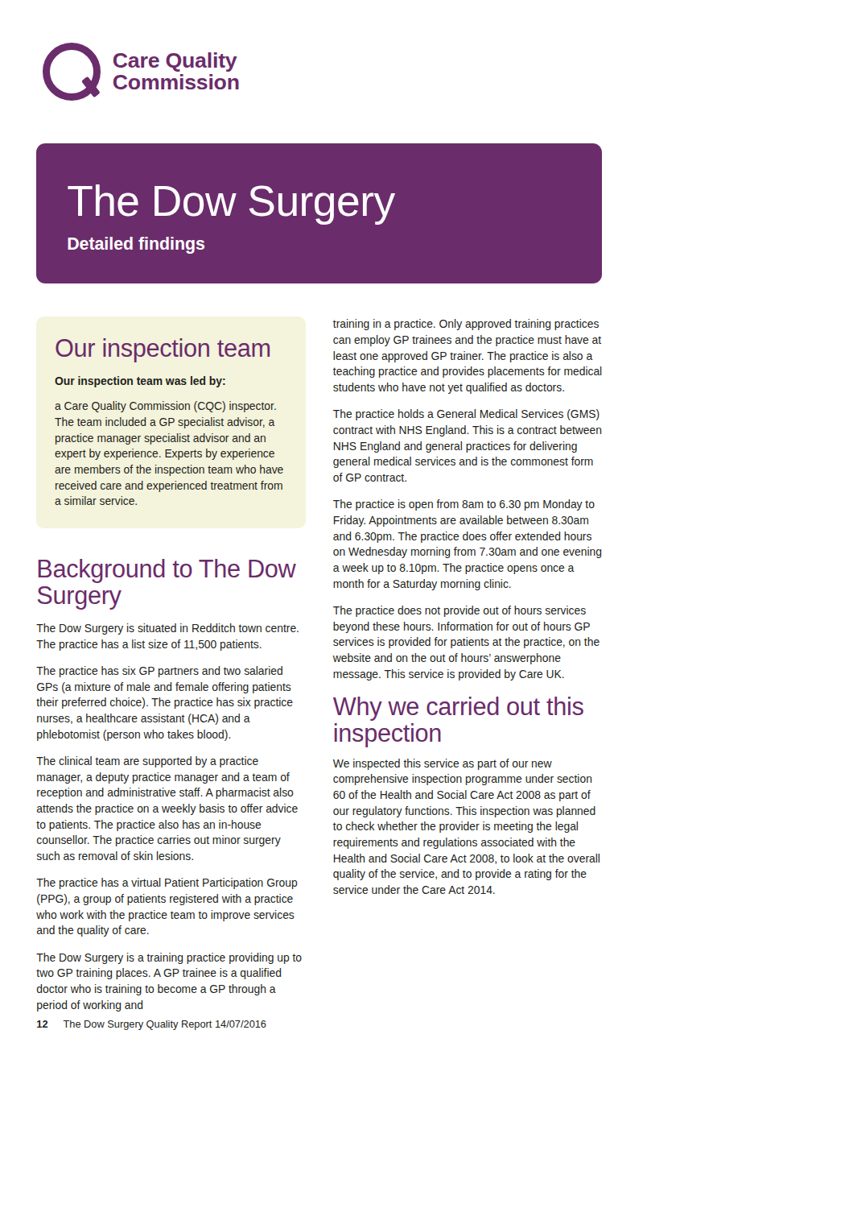Care Quality Commission
The Dow Surgery
Detailed findings
Our inspection team
Our inspection team was led by:
a Care Quality Commission (CQC) inspector. The team included a GP specialist advisor, a practice manager specialist advisor and an expert by experience. Experts by experience are members of the inspection team who have received care and experienced treatment from a similar service.
Background to The Dow Surgery
The Dow Surgery is situated in Redditch town centre. The practice has a list size of 11,500 patients.
The practice has six GP partners and two salaried GPs (a mixture of male and female offering patients their preferred choice). The practice has six practice nurses, a healthcare assistant (HCA) and a phlebotomist (person who takes blood).
The clinical team are supported by a practice manager, a deputy practice manager and a team of reception and administrative staff. A pharmacist also attends the practice on a weekly basis to offer advice to patients. The practice also has an in-house counsellor. The practice carries out minor surgery such as removal of skin lesions.
The practice has a virtual Patient Participation Group (PPG), a group of patients registered with a practice who work with the practice team to improve services and the quality of care.
The Dow Surgery is a training practice providing up to two GP training places. A GP trainee is a qualified doctor who is training to become a GP through a period of working and
training in a practice. Only approved training practices can employ GP trainees and the practice must have at least one approved GP trainer. The practice is also a teaching practice and provides placements for medical students who have not yet qualified as doctors.
The practice holds a General Medical Services (GMS) contract with NHS England. This is a contract between NHS England and general practices for delivering general medical services and is the commonest form of GP contract.
The practice is open from 8am to 6.30 pm Monday to Friday. Appointments are available between 8.30am and 6.30pm. The practice does offer extended hours on Wednesday morning from 7.30am and one evening a week up to 8.10pm. The practice opens once a month for a Saturday morning clinic.
The practice does not provide out of hours services beyond these hours. Information for out of hours GP services is provided for patients at the practice, on the website and on the out of hours’ answerphone message. This service is provided by Care UK.
Why we carried out this inspection
We inspected this service as part of our new comprehensive inspection programme under section 60 of the Health and Social Care Act 2008 as part of our regulatory functions. This inspection was planned to check whether the provider is meeting the legal requirements and regulations associated with the Health and Social Care Act 2008, to look at the overall quality of the service, and to provide a rating for the service under the Care Act 2014.
12 The Dow Surgery Quality Report 14/07/2016